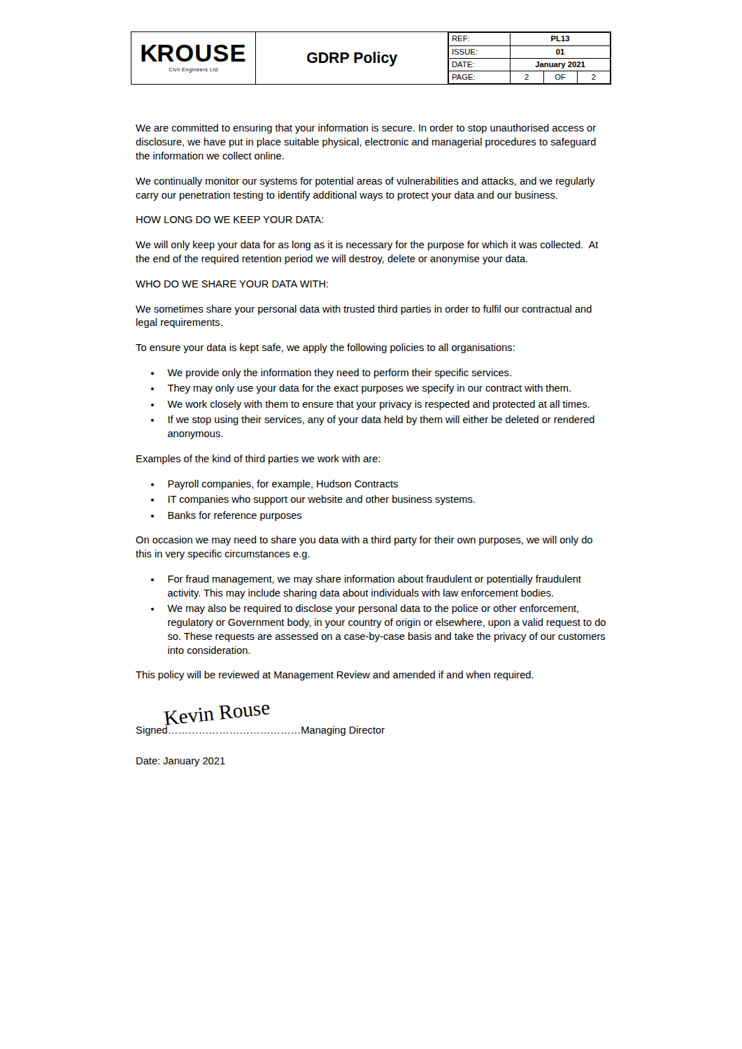| K ROUSE Civil Engineers Ltd | GDRP Policy | / REF: / PL13 / / ISSUE: / 01 / / DATE: / January 2021 / / PAGE: / 2 / OF / 2 / |
We are committed to ensuring that your information is secure. In order to stop unauthorised access or disclosure, we have put in place suitable physical, electronic and managerial procedures to safeguard the information we collect online.
We continually monitor our systems for potential areas of vulnerabilities and attacks, and we regularly carry our penetration testing to identify additional ways to protect your data and our business.
HOW LONG DO WE KEEP YOUR DATA:
We will only keep your data for as long as it is necessary for the purpose for which it was collected. At the end of the required retention period we will destroy, delete or anonymise your data.
WHO DO WE SHARE YOUR DATA WITH:
We sometimes share your personal data with trusted third parties in order to fulfil our contractual and legal requirements.
To ensure your data is kept safe, we apply the following policies to all organisations:
We provide only the information they need to perform their specific services.
They may only use your data for the exact purposes we specify in our contract with them.
We work closely with them to ensure that your privacy is respected and protected at all times.
If we stop using their services, any of your data held by them will either be deleted or rendered anonymous.
Examples of the kind of third parties we work with are:
Payroll companies, for example, Hudson Contracts
IT companies who support our website and other business systems.
Banks for reference purposes
On occasion we may need to share you data with a third party for their own purposes, we will only do this in very specific circumstances e.g.
For fraud management, we may share information about fraudulent or potentially fraudulent activity. This may include sharing data about individuals with law enforcement bodies.
We may also be required to disclose your personal data to the police or other enforcement, regulatory or Government body, in your country of origin or elsewhere, upon a valid request to do so. These requests are assessed on a case-by-case basis and take the privacy of our customers into consideration.
This policy will be reviewed at Management Review and amended if and when required.
Kevin Rouse
Signed…………………………………Managing Director
Date: January 2021